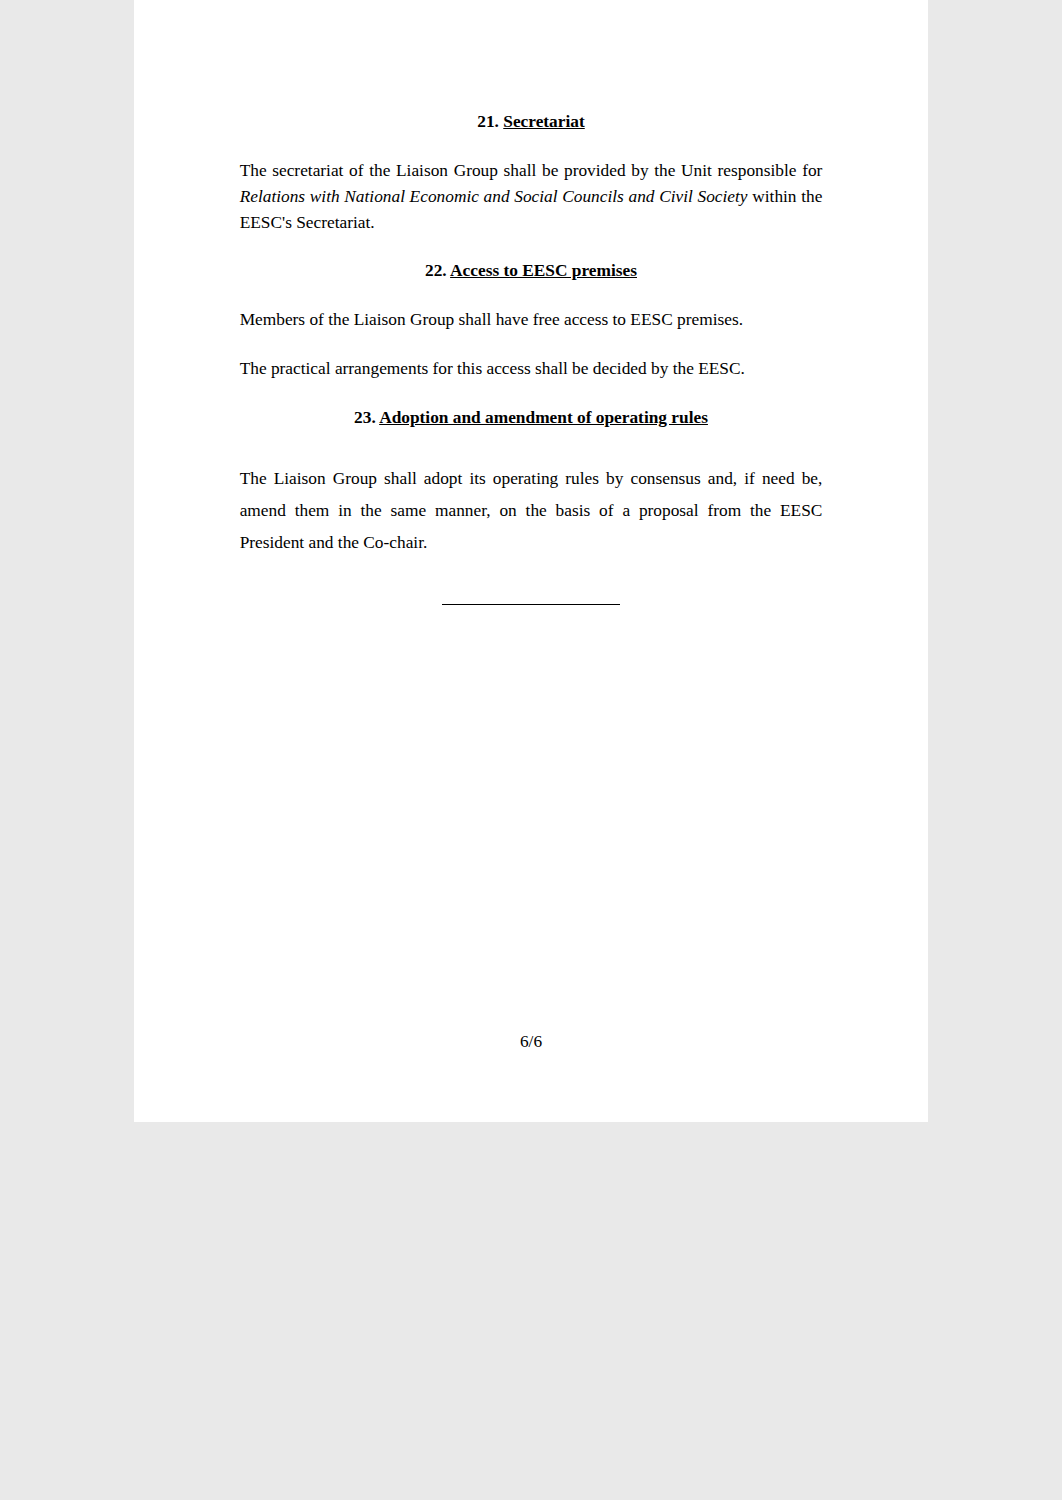21. Secretariat
The secretariat of the Liaison Group shall be provided by the Unit responsible for Relations with National Economic and Social Councils and Civil Society within the EESC's Secretariat.
22. Access to EESC premises
Members of the Liaison Group shall have free access to EESC premises.
The practical arrangements for this access shall be decided by the EESC.
23. Adoption and amendment of operating rules
The Liaison Group shall adopt its operating rules by consensus and, if need be, amend them in the same manner, on the basis of a proposal from the EESC President and the Co-chair.
6/6